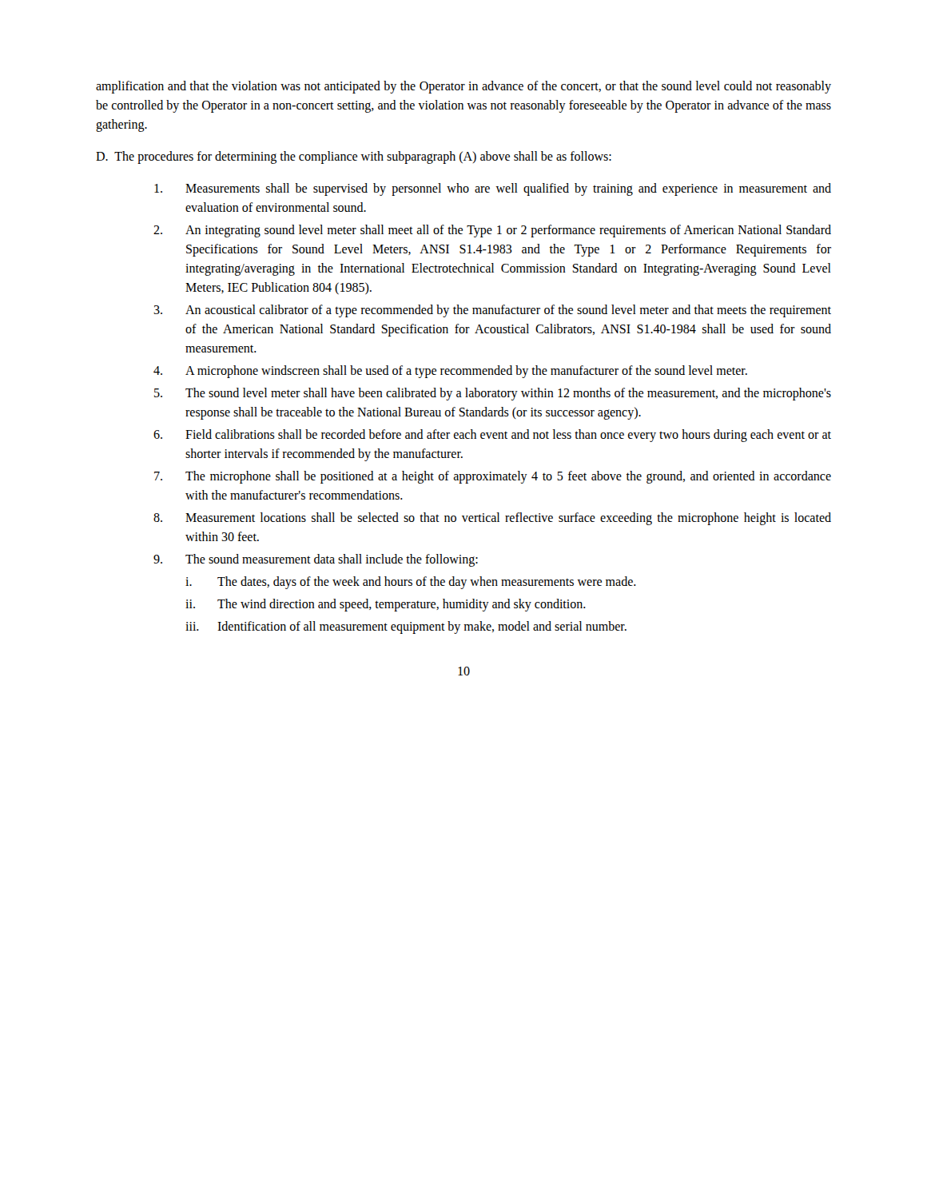amplification and that the violation was not anticipated by the Operator in advance of the concert, or that the sound level could not reasonably be controlled by the Operator in a non-concert setting, and the violation was not reasonably foreseeable by the Operator in advance of the mass gathering.
D. The procedures for determining the compliance with subparagraph (A) above shall be as follows:
1.
Measurements shall be supervised by personnel who are well qualified by training and experience in measurement and evaluation of environmental sound.
2.
An integrating sound level meter shall meet all of the Type 1 or 2 performance requirements of American National Standard Specifications for Sound Level Meters, ANSI S1.4-1983 and the Type 1 or 2 Performance Requirements for integrating/averaging in the International Electrotechnical Commission Standard on Integrating-Averaging Sound Level Meters, IEC Publication 804 (1985).
3.
An acoustical calibrator of a type recommended by the manufacturer of the sound level meter and that meets the requirement of the American National Standard Specification for Acoustical Calibrators, ANSI S1.40-1984 shall be used for sound measurement.
4.
A microphone windscreen shall be used of a type recommended by the manufacturer of the sound level meter.
5.
The sound level meter shall have been calibrated by a laboratory within 12 months of the measurement, and the microphone's response shall be traceable to the National Bureau of Standards (or its successor agency).
6.
Field calibrations shall be recorded before and after each event and not less than once every two hours during each event or at shorter intervals if recommended by the manufacturer.
7.
The microphone shall be positioned at a height of approximately 4 to 5 feet above the ground, and oriented in accordance with the manufacturer's recommendations.
8.
Measurement locations shall be selected so that no vertical reflective surface exceeding the microphone height is located within 30 feet.
9.
The sound measurement data shall include the following:
i.
The dates, days of the week and hours of the day when measurements were made.
ii.
The wind direction and speed, temperature, humidity and sky condition.
iii.
Identification of all measurement equipment by make, model and serial number.
10